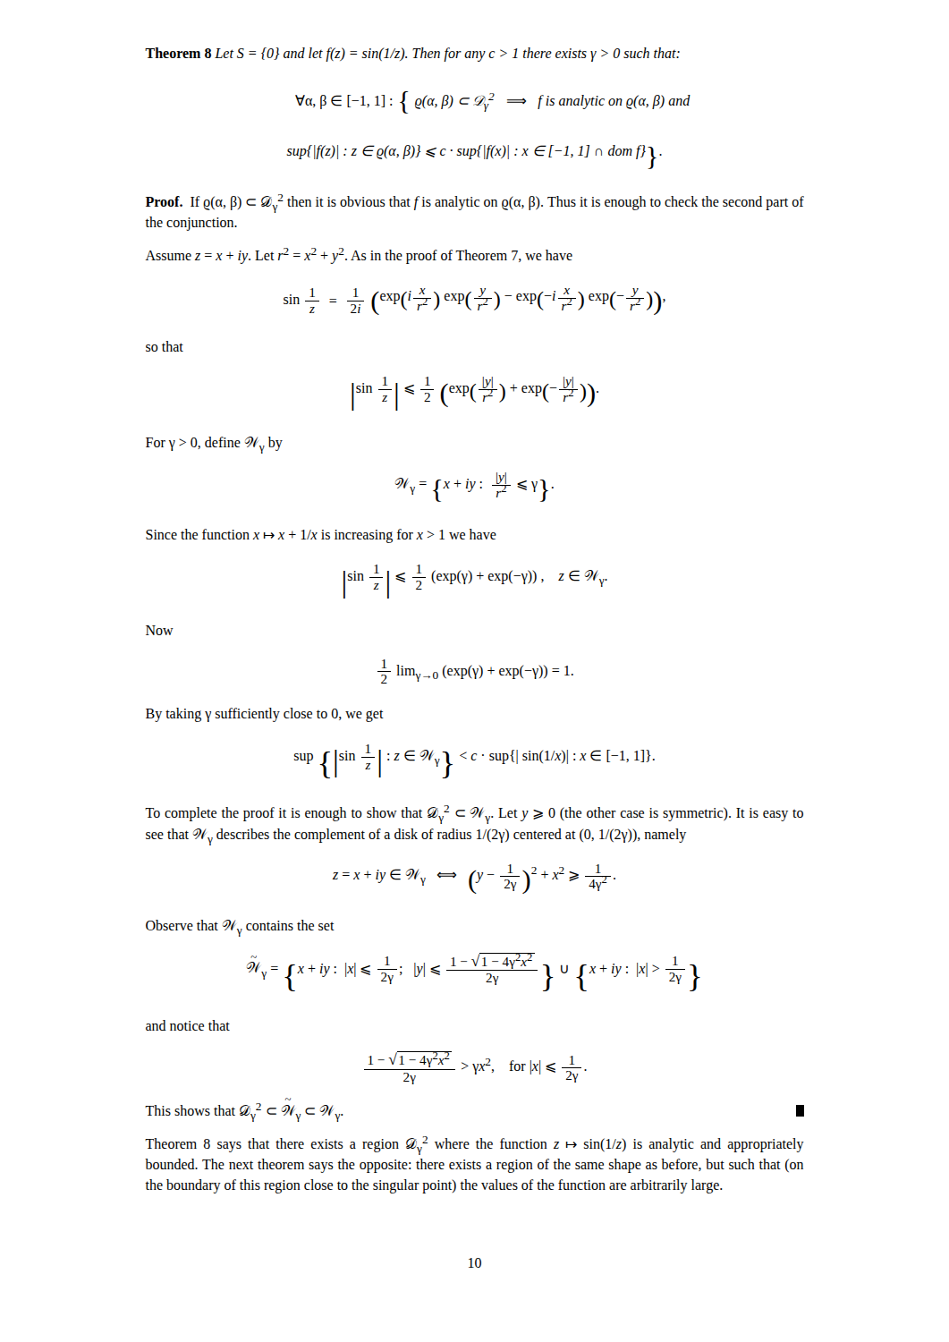Theorem 8 Let S = {0} and let f(z) = sin(1/z). Then for any c > 1 there exists γ > 0 such that:
| ∀α, β ∈ [−1, 1] : | { | ϱ(α, β) ⊂ 𝒟 γ 2 | ⟹ | f is analytic on ϱ(α, β) and |
sup{|f(z)| : z ∈ ϱ(α, β)} ⩽ c · sup{|f(x)| : x ∈ [−1, 1] ∩ dom f}}.
Proof. If ϱ(α, β) ⊂ 𝒟γ2 then it is obvious that f is analytic on ϱ(α, β). Thus it is enough to check the second part of the conjunction.
Assume z = x + iy. Let r2 = x2 + y2. As in the proof of Theorem 7, we have
| sin 1 z | = | 1 2 i | ( exp ( i x r 2 ) exp ( y r 2 ) − exp ( − i x r 2 ) exp ( − y r 2 ) ) , |
so that
|sin 1 z| ⩽ 12 (exp(|y|r2) + exp(−|y|r2)).
For γ > 0, define 𝒲γ by
𝒲γ = {x + iy : |y|r2 ⩽ γ}.
Since the function x ↦ x + 1/x is increasing for x > 1 we have
|sin 1 z| ⩽ 12 (exp(γ) + exp(−γ)) , z ∈ 𝒲γ.
Now
12 limγ→0 (exp(γ) + exp(−γ)) = 1.
By taking γ sufficiently close to 0, we get
sup {|sin 1 z| : z ∈ 𝒲γ} < c · sup{| sin(1/x)| : x ∈ [−1, 1]}.
To complete the proof it is enough to show that 𝒟γ2 ⊂ 𝒲γ. Let y ⩾ 0 (the other case is symmetric). It is easy to see that 𝒲γ describes the complement of a disk of radius 1/(2γ) centered at (0, 1/(2γ)), namely
z = x + iy ∈ 𝒲γ ⟺ (y − 12γ)2 + x2 ⩾ 14γ2.
Observe that 𝒲γ contains the set
𝒲~γ = {x + iy : |x| ⩽ 12γ; |y| ⩽ 1 − √1 − 4γ2x22γ} ∪ {x + iy : |x| > 12γ}
and notice that
1 − √1 − 4γ2x22γ > γx2, for |x| ⩽ 12γ.
This shows that 𝒟γ2 ⊂ 𝒲~γ ⊂ 𝒲γ.
Theorem 8 says that there exists a region 𝒟γ2 where the function z ↦ sin(1/z) is analytic and appropriately bounded. The next theorem says the opposite: there exists a region of the same shape as before, but such that (on the boundary of this region close to the singular point) the values of the function are arbitrarily large.
10